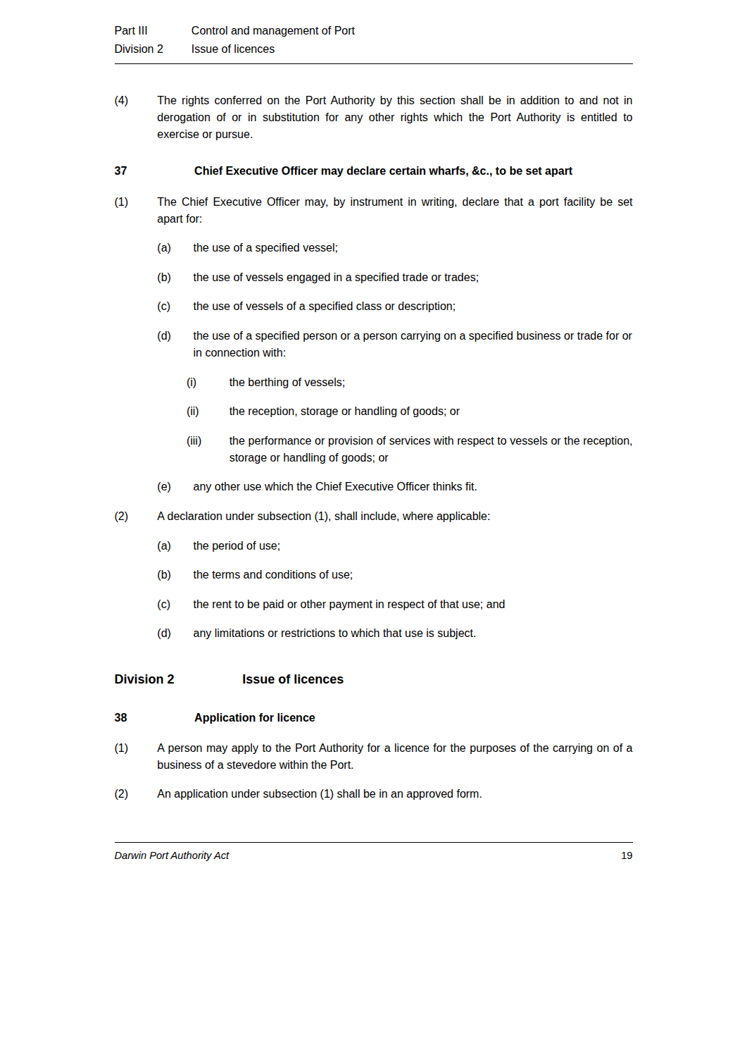Part III Control and management of Port Division 2 Issue of licences
(4) The rights conferred on the Port Authority by this section shall be in addition to and not in derogation of or in substitution for any other rights which the Port Authority is entitled to exercise or pursue.
37 Chief Executive Officer may declare certain wharfs, &c., to be set apart
(1) The Chief Executive Officer may, by instrument in writing, declare that a port facility be set apart for:
(a) the use of a specified vessel;
(b) the use of vessels engaged in a specified trade or trades;
(c) the use of vessels of a specified class or description;
(d) the use of a specified person or a person carrying on a specified business or trade for or in connection with:
(i) the berthing of vessels;
(ii) the reception, storage or handling of goods; or
(iii) the performance or provision of services with respect to vessels or the reception, storage or handling of goods; or
(e) any other use which the Chief Executive Officer thinks fit.
(2) A declaration under subsection (1), shall include, where applicable:
(a) the period of use;
(b) the terms and conditions of use;
(c) the rent to be paid or other payment in respect of that use; and
(d) any limitations or restrictions to which that use is subject.
Division 2 Issue of licences
38 Application for licence
(1) A person may apply to the Port Authority for a licence for the purposes of the carrying on of a business of a stevedore within the Port.
(2) An application under subsection (1) shall be in an approved form.
Darwin Port Authority Act 19